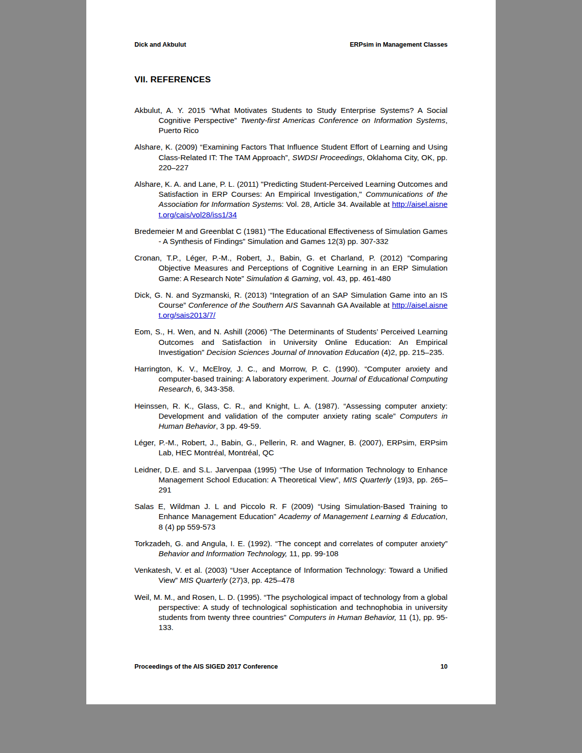Dick and Akbulut ERPsim in Management Classes
VII. REFERENCES
Akbulut, A. Y. 2015 “What Motivates Students to Study Enterprise Systems? A Social Cognitive Perspective” Twenty-first Americas Conference on Information Systems, Puerto Rico
Alshare, K. (2009) “Examining Factors That Influence Student Effort of Learning and Using Class-Related IT: The TAM Approach”, SWDSI Proceedings, Oklahoma City, OK, pp. 220–227
Alshare, K. A. and Lane, P. L. (2011) "Predicting Student-Perceived Learning Outcomes and Satisfaction in ERP Courses: An Empirical Investigation," Communications of the Association for Information Systems: Vol. 28, Article 34. Available at http://aisel.aisnet.org/cais/vol28/iss1/34
Bredemeier M and Greenblat C (1981) “The Educational Effectiveness of Simulation Games - A Synthesis of Findings” Simulation and Games 12(3) pp. 307-332
Cronan, T.P., Léger, P.-M., Robert, J., Babin, G. et Charland, P. (2012) “Comparing Objective Measures and Perceptions of Cognitive Learning in an ERP Simulation Game: A Research Note” Simulation & Gaming, vol. 43, pp. 461-480
Dick, G. N. and Syzmanski, R. (2013) “Integration of an SAP Simulation Game into an IS Course” Conference of the Southern AIS Savannah GA Available at http://aisel.aisnet.org/sais2013/7/
Eom, S., H. Wen, and N. Ashill (2006) “The Determinants of Students’ Perceived Learning Outcomes and Satisfaction in University Online Education: An Empirical Investigation” Decision Sciences Journal of Innovation Education (4)2, pp. 215–235.
Harrington, K. V., McElroy, J. C., and Morrow, P. C. (1990). “Computer anxiety and computer-based training: A laboratory experiment. Journal of Educational Computing Research, 6, 343-358.
Heinssen, R. K., Glass, C. R., and Knight, L. A. (1987). “Assessing computer anxiety: Development and validation of the computer anxiety rating scale” Computers in Human Behavior, 3 pp. 49-59.
Léger, P.-M., Robert, J., Babin, G., Pellerin, R. and Wagner, B. (2007), ERPsim, ERPsim Lab, HEC Montréal, Montréal, QC
Leidner, D.E. and S.L. Jarvenpaa (1995) “The Use of Information Technology to Enhance Management School Education: A Theoretical View”, MIS Quarterly (19)3, pp. 265–291
Salas E, Wildman J. L and Piccolo R. F (2009) “Using Simulation-Based Training to Enhance Management Education” Academy of Management Learning & Education, 8 (4) pp 559-573
Torkzadeh, G. and Angula, I. E. (1992). “The concept and correlates of computer anxiety” Behavior and Information Technology, 11, pp. 99-108
Venkatesh, V. et al. (2003) “User Acceptance of Information Technology: Toward a Unified View” MIS Quarterly (27)3, pp. 425–478
Weil, M. M., and Rosen, L. D. (1995). “The psychological impact of technology from a global perspective: A study of technological sophistication and technophobia in university students from twenty three countries” Computers in Human Behavior, 11 (1), pp. 95-133.
Proceedings of the AIS SIGED 2017 Conference 10